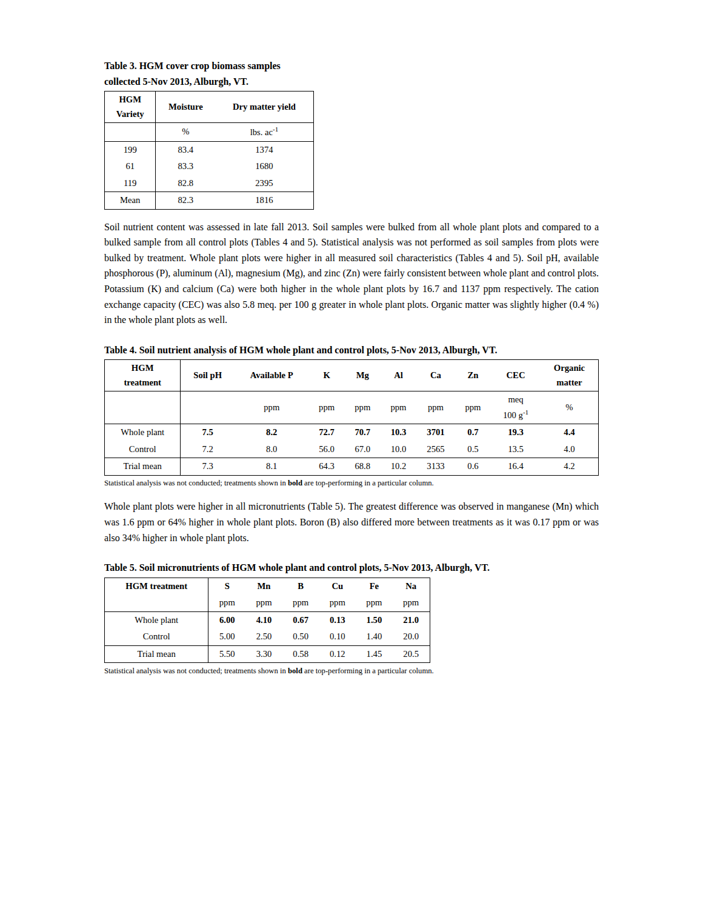Table 3. HGM cover crop biomass samples
collected 5-Nov 2013, Alburgh, VT.
| HGM Variety | Moisture | Dry matter yield |
| --- | --- | --- |
| | % | lbs. ac -1 |
| 199 | 83.4 | 1374 |
| 61 | 83.3 | 1680 |
| 119 | 82.8 | 2395 |
| Mean | 82.3 | 1816 |
Soil nutrient content was assessed in late fall 2013. Soil samples were bulked from all whole plant plots and compared to a bulked sample from all control plots (Tables 4 and 5). Statistical analysis was not performed as soil samples from plots were bulked by treatment. Whole plant plots were higher in all measured soil characteristics (Tables 4 and 5). Soil pH, available phosphorous (P), aluminum (Al), magnesium (Mg), and zinc (Zn) were fairly consistent between whole plant and control plots. Potassium (K) and calcium (Ca) were both higher in the whole plant plots by 16.7 and 1137 ppm respectively. The cation exchange capacity (CEC) was also 5.8 meq. per 100 g greater in whole plant plots. Organic matter was slightly higher (0.4 %) in the whole plant plots as well.
Table 4. Soil nutrient analysis of HGM whole plant and control plots, 5-Nov 2013, Alburgh, VT.
| HGM treatment | Soil pH | Available P | K | Mg | Al | Ca | Zn | CEC | Organic matter |
| --- | --- | --- | --- | --- | --- | --- | --- | --- | --- |
| | | ppm | ppm | ppm | ppm | ppm | ppm | meq 100 g -1 | % |
| Whole plant | 7.5 | 8.2 | 72.7 | 70.7 | 10.3 | 3701 | 0.7 | 19.3 | 4.4 |
| Control | 7.2 | 8.0 | 56.0 | 67.0 | 10.0 | 2565 | 0.5 | 13.5 | 4.0 |
| Trial mean | 7.3 | 8.1 | 64.3 | 68.8 | 10.2 | 3133 | 0.6 | 16.4 | 4.2 |
Statistical analysis was not conducted; treatments shown in bold are top-performing in a particular column.
Whole plant plots were higher in all micronutrients (Table 5). The greatest difference was observed in manganese (Mn) which was 1.6 ppm or 64% higher in whole plant plots. Boron (B) also differed more between treatments as it was 0.17 ppm or was also 34% higher in whole plant plots.
Table 5. Soil micronutrients of HGM whole plant and control plots, 5-Nov 2013, Alburgh, VT.
| HGM treatment | S | Mn | B | Cu | Fe | Na |
| --- | --- | --- | --- | --- | --- | --- |
| | ppm | ppm | ppm | ppm | ppm | ppm |
| Whole plant | 6.00 | 4.10 | 0.67 | 0.13 | 1.50 | 21.0 |
| Control | 5.00 | 2.50 | 0.50 | 0.10 | 1.40 | 20.0 |
| Trial mean | 5.50 | 3.30 | 0.58 | 0.12 | 1.45 | 20.5 |
Statistical analysis was not conducted; treatments shown in bold are top-performing in a particular column.